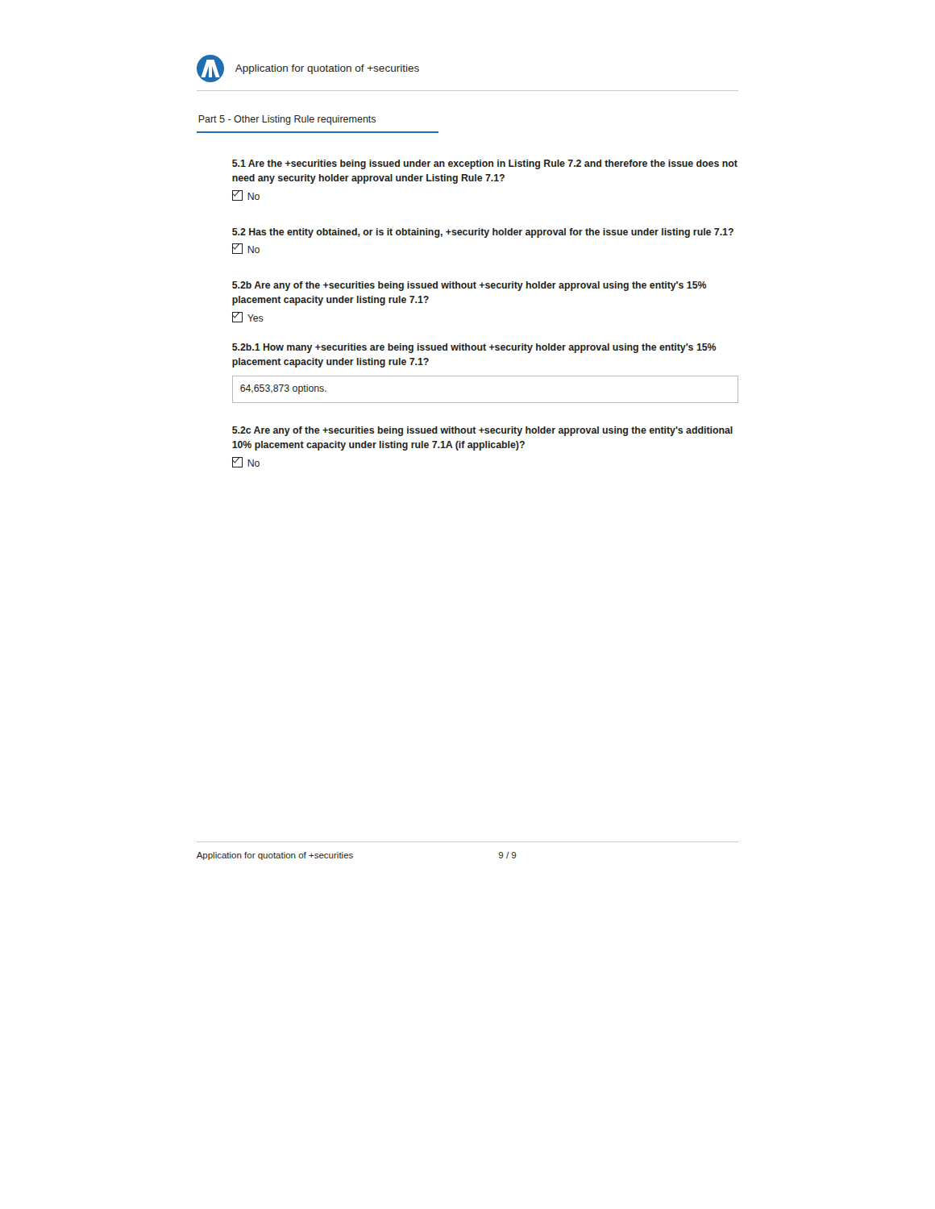Application for quotation of +securities
Part 5 - Other Listing Rule requirements
5.1 Are the +securities being issued under an exception in Listing Rule 7.2 and therefore the issue does not need any security holder approval under Listing Rule 7.1?
No
5.2 Has the entity obtained, or is it obtaining, +security holder approval for the issue under listing rule 7.1?
No
5.2b Are any of the +securities being issued without +security holder approval using the entity's 15% placement capacity under listing rule 7.1?
Yes
5.2b.1 How many +securities are being issued without +security holder approval using the entity's 15% placement capacity under listing rule 7.1?
64,653,873 options.
5.2c Are any of the +securities being issued without +security holder approval using the entity's additional 10% placement capacity under listing rule 7.1A (if applicable)?
No
Application for quotation of +securities
9 / 9